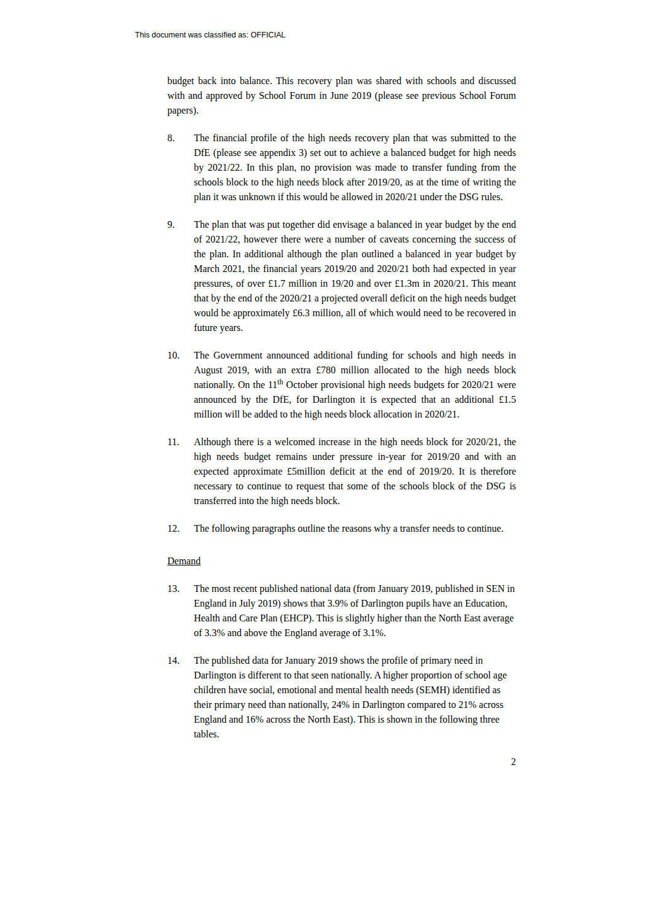This document was classified as: OFFICIAL
budget back into balance. This recovery plan was shared with schools and discussed with and approved by School Forum in June 2019 (please see previous School Forum papers).
The financial profile of the high needs recovery plan that was submitted to the DfE (please see appendix 3) set out to achieve a balanced budget for high needs by 2021/22. In this plan, no provision was made to transfer funding from the schools block to the high needs block after 2019/20, as at the time of writing the plan it was unknown if this would be allowed in 2020/21 under the DSG rules.
The plan that was put together did envisage a balanced in year budget by the end of 2021/22, however there were a number of caveats concerning the success of the plan. In additional although the plan outlined a balanced in year budget by March 2021, the financial years 2019/20 and 2020/21 both had expected in year pressures, of over £1.7 million in 19/20 and over £1.3m in 2020/21. This meant that by the end of the 2020/21 a projected overall deficit on the high needs budget would be approximately £6.3 million, all of which would need to be recovered in future years.
The Government announced additional funding for schools and high needs in August 2019, with an extra £780 million allocated to the high needs block nationally. On the 11th October provisional high needs budgets for 2020/21 were announced by the DfE, for Darlington it is expected that an additional £1.5 million will be added to the high needs block allocation in 2020/21.
Although there is a welcomed increase in the high needs block for 2020/21, the high needs budget remains under pressure in-year for 2019/20 and with an expected approximate £5million deficit at the end of 2019/20. It is therefore necessary to continue to request that some of the schools block of the DSG is transferred into the high needs block.
The following paragraphs outline the reasons why a transfer needs to continue.
Demand
The most recent published national data (from January 2019, published in SEN in England in July 2019) shows that 3.9% of Darlington pupils have an Education, Health and Care Plan (EHCP). This is slightly higher than the North East average of 3.3% and above the England average of 3.1%.
The published data for January 2019 shows the profile of primary need in Darlington is different to that seen nationally. A higher proportion of school age children have social, emotional and mental health needs (SEMH) identified as their primary need than nationally, 24% in Darlington compared to 21% across England and 16% across the North East). This is shown in the following three tables.
2